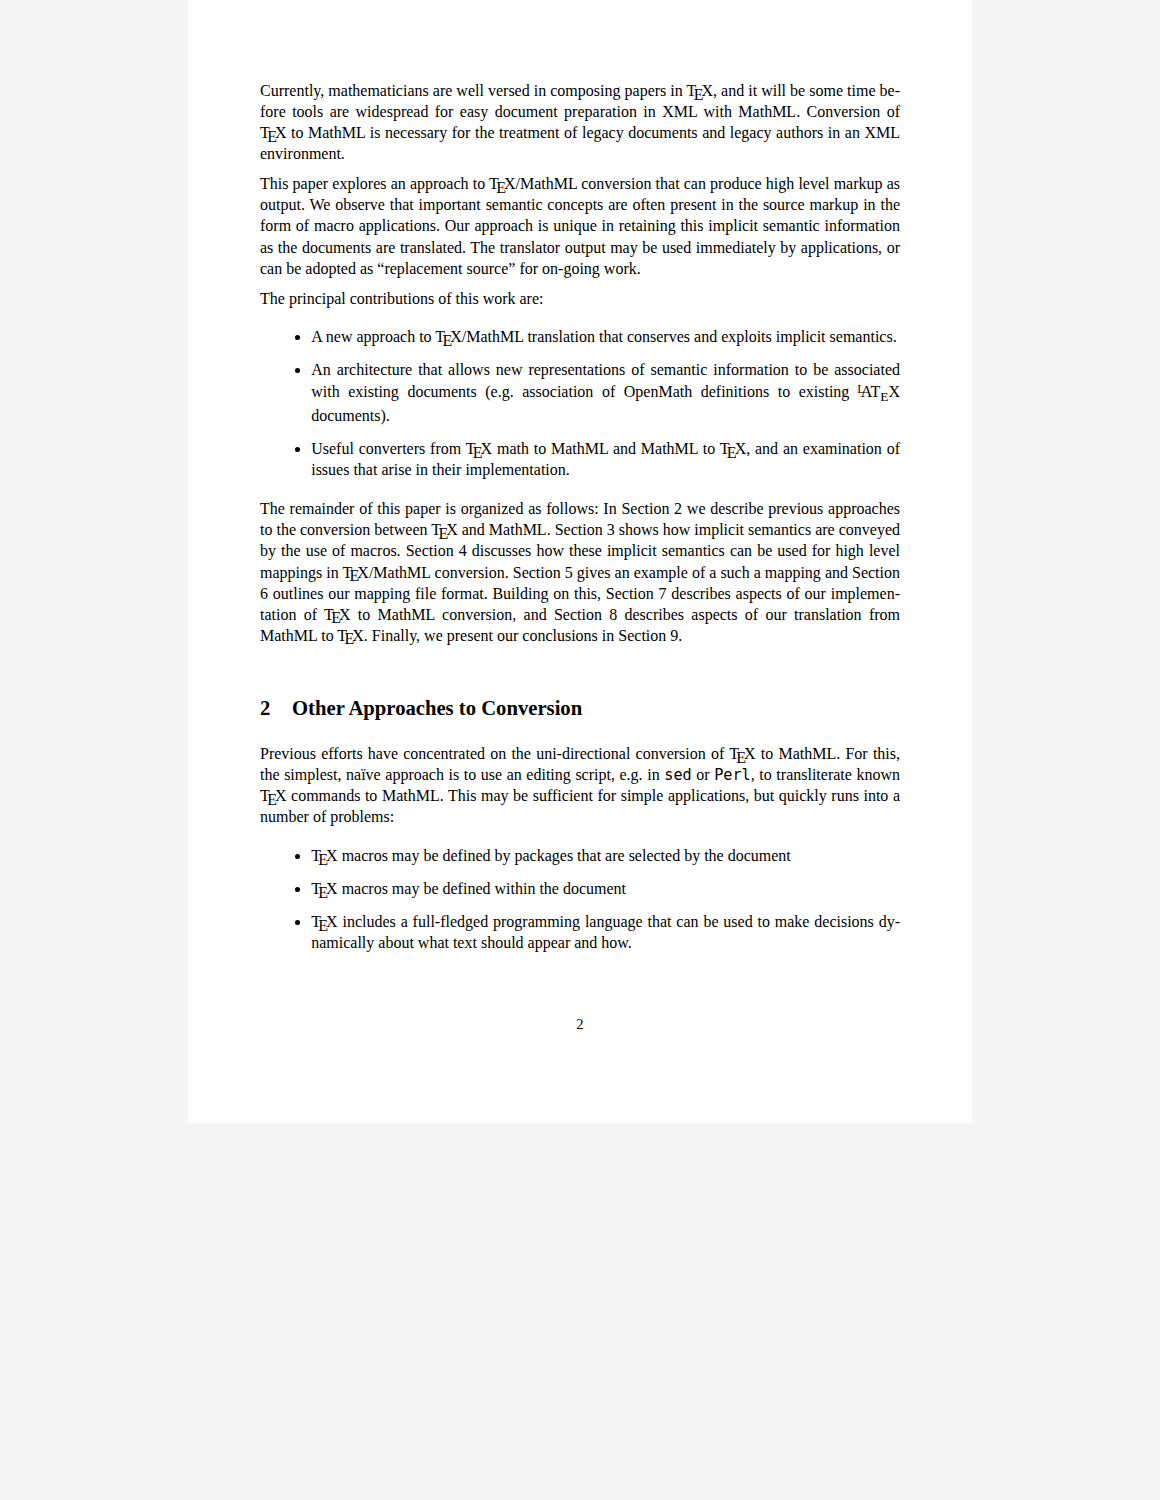Currently, mathematicians are well versed in composing papers in TEX, and it will be some time before tools are widespread for easy document preparation in XML with MathML. Conversion of TEX to MathML is necessary for the treatment of legacy documents and legacy authors in an XML environment.
This paper explores an approach to TEX/MathML conversion that can produce high level markup as output. We observe that important semantic concepts are often present in the source markup in the form of macro applications. Our approach is unique in retaining this implicit semantic information as the documents are translated. The translator output may be used immediately by applications, or can be adopted as “replacement source” for on-going work.
The principal contributions of this work are:
A new approach to TEX/MathML translation that conserves and exploits implicit semantics.
An architecture that allows new representations of semantic information to be associated with existing documents (e.g. association of OpenMath definitions to existing LATEX documents).
Useful converters from TEX math to MathML and MathML to TEX, and an examination of issues that arise in their implementation.
The remainder of this paper is organized as follows: In Section 2 we describe previous approaches to the conversion between TEX and MathML. Section 3 shows how implicit semantics are conveyed by the use of macros. Section 4 discusses how these implicit semantics can be used for high level mappings in TEX/MathML conversion. Section 5 gives an example of a such a mapping and Section 6 outlines our mapping file format. Building on this, Section 7 describes aspects of our implementation of TEX to MathML conversion, and Section 8 describes aspects of our translation from MathML to TEX. Finally, we present our conclusions in Section 9.
2 Other Approaches to Conversion
Previous efforts have concentrated on the uni-directional conversion of TEX to MathML. For this, the simplest, naïve approach is to use an editing script, e.g. in sed or Perl, to transliterate known TEX commands to MathML. This may be sufficient for simple applications, but quickly runs into a number of problems:
TEX macros may be defined by packages that are selected by the document
TEX macros may be defined within the document
TEX includes a full-fledged programming language that can be used to make decisions dynamically about what text should appear and how.
2